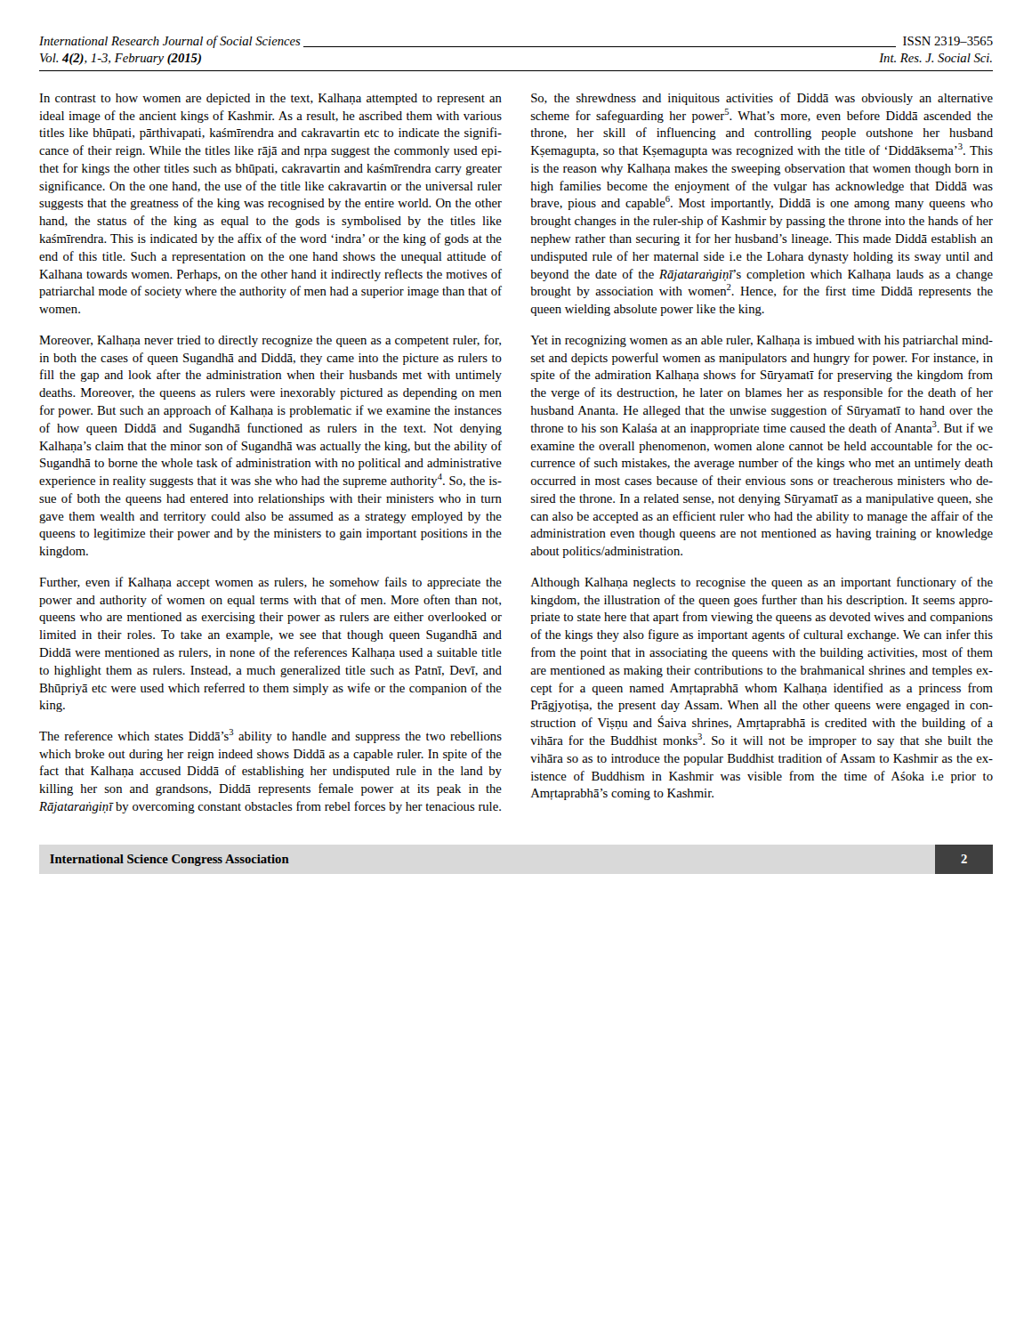International Research Journal of Social Sciences ISSN 2319–3565
Vol. 4(2), 1-3, February (2015) Int. Res. J. Social Sci.
In contrast to how women are depicted in the text, Kalhaṇa attempted to represent an ideal image of the ancient kings of Kashmir. As a result, he ascribed them with various titles like bhūpati, pārthivapati, kaśmīrendra and cakravartin etc to indicate the significance of their reign. While the titles like rājā and nṛpa suggest the commonly used epithet for kings the other titles such as bhūpati, cakravartin and kaśmīrendra carry greater significance. On the one hand, the use of the title like cakravartin or the universal ruler suggests that the greatness of the king was recognised by the entire world. On the other hand, the status of the king as equal to the gods is symbolised by the titles like kaśmīrendra. This is indicated by the affix of the word ‘indra’ or the king of gods at the end of this title. Such a representation on the one hand shows the unequal attitude of Kalhana towards women. Perhaps, on the other hand it indirectly reflects the motives of patriarchal mode of society where the authority of men had a superior image than that of women.
Moreover, Kalhaṇa never tried to directly recognize the queen as a competent ruler, for, in both the cases of queen Sugandhā and Diddā, they came into the picture as rulers to fill the gap and look after the administration when their husbands met with untimely deaths. Moreover, the queens as rulers were inexorably pictured as depending on men for power. But such an approach of Kalhaṇa is problematic if we examine the instances of how queen Diddā and Sugandhā functioned as rulers in the text. Not denying Kalhaṇa’s claim that the minor son of Sugandhā was actually the king, but the ability of Sugandhā to borne the whole task of administration with no political and administrative experience in reality suggests that it was she who had the supreme authority4. So, the issue of both the queens had entered into relationships with their ministers who in turn gave them wealth and territory could also be assumed as a strategy employed by the queens to legitimize their power and by the ministers to gain important positions in the kingdom.
Further, even if Kalhaṇa accept women as rulers, he somehow fails to appreciate the power and authority of women on equal terms with that of men. More often than not, queens who are mentioned as exercising their power as rulers are either overlooked or limited in their roles. To take an example, we see that though queen Sugandhā and Diddā were mentioned as rulers, in none of the references Kalhaṇa used a suitable title to highlight them as rulers. Instead, a much generalized title such as Patnī, Devī, and Bhūpriyā etc were used which referred to them simply as wife or the companion of the king.
The reference which states Diddā’s3 ability to handle and suppress the two rebellions which broke out during her reign indeed shows Diddā as a capable ruler. In spite of the fact that Kalhaṇa accused Diddā of establishing her undisputed rule in the land by killing her son and grandsons, Diddā represents female power at its peak in the Rājataraṅgiṇī by overcoming constant obstacles from rebel forces by her tenacious rule. So, the shrewdness and iniquitous activities of Diddā was obviously an alternative scheme for safeguarding her power5. What’s more, even before Diddā ascended the throne, her skill of influencing and controlling people outshone her husband Kṣemagupta, so that Kṣemagupta was recognized with the title of ‘Diddāksema’3. This is the reason why Kalhaṇa makes the sweeping observation that women though born in high families become the enjoyment of the vulgar has acknowledge that Diddā was brave, pious and capable6. Most importantly, Diddā is one among many queens who brought changes in the ruler-ship of Kashmir by passing the throne into the hands of her nephew rather than securing it for her husband’s lineage. This made Diddā establish an undisputed rule of her maternal side i.e the Lohara dynasty holding its sway until and beyond the date of the Rājataraṅgiṇī’s completion which Kalhaṇa lauds as a change brought by association with women2. Hence, for the first time Diddā represents the queen wielding absolute power like the king.
Yet in recognizing women as an able ruler, Kalhaṇa is imbued with his patriarchal mindset and depicts powerful women as manipulators and hungry for power. For instance, in spite of the admiration Kalhaṇa shows for Sūryamatī for preserving the kingdom from the verge of its destruction, he later on blames her as responsible for the death of her husband Ananta. He alleged that the unwise suggestion of Sūryamatī to hand over the throne to his son Kalaśa at an inappropriate time caused the death of Ananta3. But if we examine the overall phenomenon, women alone cannot be held accountable for the occurrence of such mistakes, the average number of the kings who met an untimely death occurred in most cases because of their envious sons or treacherous ministers who desired the throne. In a related sense, not denying Sūryamatī as a manipulative queen, she can also be accepted as an efficient ruler who had the ability to manage the affair of the administration even though queens are not mentioned as having training or knowledge about politics/administration.
Although Kalhaṇa neglects to recognise the queen as an important functionary of the kingdom, the illustration of the queen goes further than his description. It seems appropriate to state here that apart from viewing the queens as devoted wives and companions of the kings they also figure as important agents of cultural exchange. We can infer this from the point that in associating the queens with the building activities, most of them are mentioned as making their contributions to the brahmanical shrines and temples except for a queen named Amṛtaprabhā whom Kalhaṇa identified as a princess from Prāgjyotiṣa, the present day Assam. When all the other queens were engaged in construction of Viṣṇu and Śaiva shrines, Amṛtaprabhā is credited with the building of a vihāra for the Buddhist monks3. So it will not be improper to say that she built the vihāra so as to introduce the popular Buddhist tradition of Assam to Kashmir as the existence of Buddhism in Kashmir was visible from the time of Aśoka i.e prior to Amṛtaprabhā’s coming to Kashmir.
International Science Congress Association
2